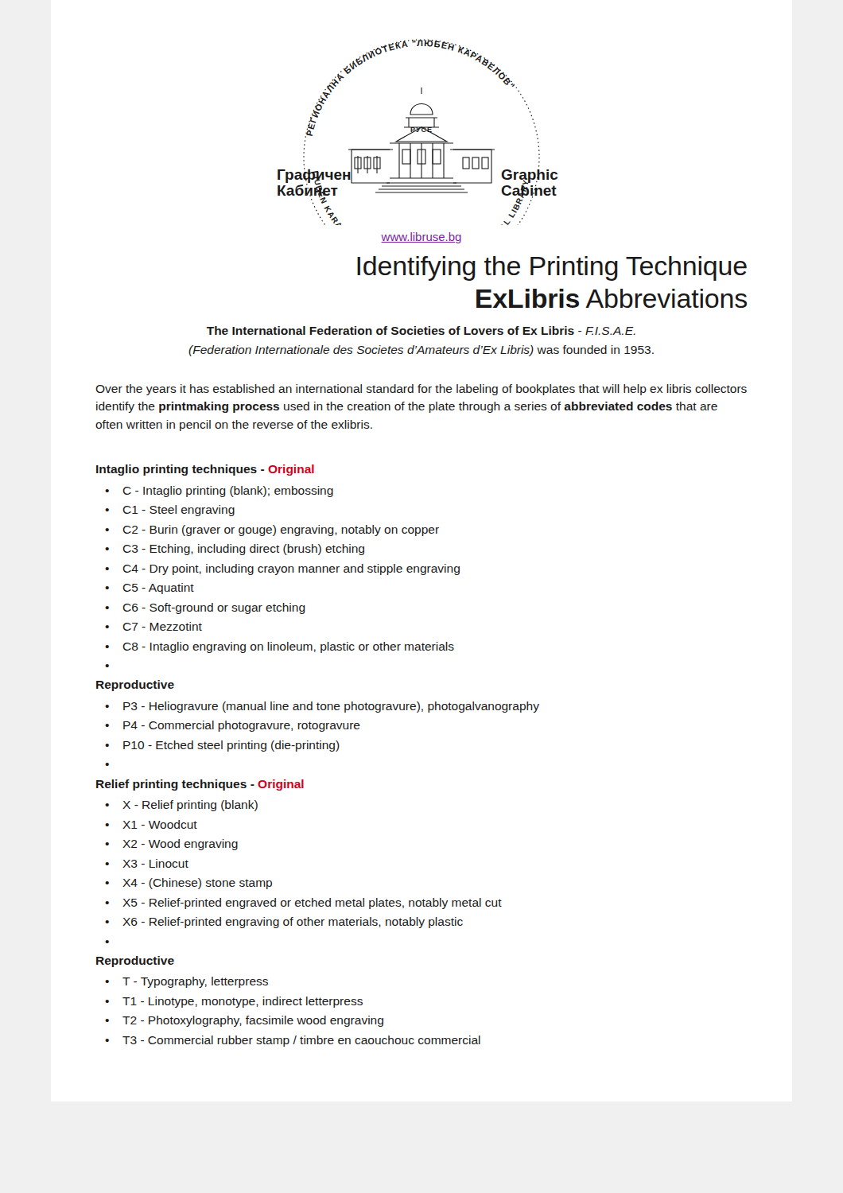РЕГИОНАЛНА БИБЛИОТЕКА "ЛЮБЕН КАРАВЕЛОВ" РУСЕ LIUBEN KARAVELOV RUSE, BULGARIA REGIONAL LIBRARY Графичен Кабинет Graphic Cabinet
www.libruse.bg
Identifying the Printing Technique
ExLibris Abbreviations
The International Federation of Societies of Lovers of Ex Libris - F.I.S.A.E.
(Federation Internationale des Societes d’Amateurs d’Ex Libris) was founded in 1953.
Over the years it has established an international standard for the labeling of bookplates that will help ex libris collectors identify the printmaking process used in the creation of the plate through a series of abbreviated codes that are often written in pencil on the reverse of the exlibris.
Intaglio printing techniques - Original
C - Intaglio printing (blank); embossing
C1 - Steel engraving
C2 - Burin (graver or gouge) engraving, notably on copper
C3 - Etching, including direct (brush) etching
C4 - Dry point, including crayon manner and stipple engraving
C5 - Aquatint
C6 - Soft-ground or sugar etching
C7 - Mezzotint
C8 - Intaglio engraving on linoleum, plastic or other materials
Reproductive
P3 - Heliogravure (manual line and tone photogravure), photogalvanography
P4 - Commercial photogravure, rotogravure
P10 - Etched steel printing (die-printing)
Relief printing techniques - Original
X - Relief printing (blank)
X1 - Woodcut
X2 - Wood engraving
X3 - Linocut
X4 - (Chinese) stone stamp
X5 - Relief-printed engraved or etched metal plates, notably metal cut
X6 - Relief-printed engraving of other materials, notably plastic
Reproductive
T - Typography, letterpress
T1 - Linotype, monotype, indirect letterpress
T2 - Photoxylography, facsimile wood engraving
T3 - Commercial rubber stamp / timbre en caouchouc commercial